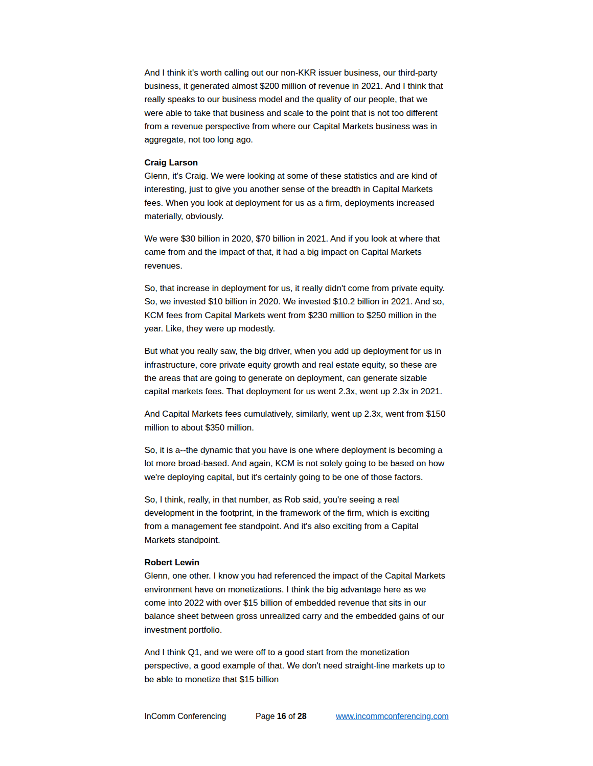And I think it's worth calling out our non-KKR issuer business, our third-party business, it generated almost $200 million of revenue in 2021. And I think that really speaks to our business model and the quality of our people, that we were able to take that business and scale to the point that is not too different from a revenue perspective from where our Capital Markets business was in aggregate, not too long ago.
Craig Larson
Glenn, it's Craig. We were looking at some of these statistics and are kind of interesting, just to give you another sense of the breadth in Capital Markets fees. When you look at deployment for us as a firm, deployments increased materially, obviously.
We were $30 billion in 2020, $70 billion in 2021. And if you look at where that came from and the impact of that, it had a big impact on Capital Markets revenues.
So, that increase in deployment for us, it really didn't come from private equity. So, we invested $10 billion in 2020. We invested $10.2 billion in 2021. And so, KCM fees from Capital Markets went from $230 million to $250 million in the year. Like, they were up modestly.
But what you really saw, the big driver, when you add up deployment for us in infrastructure, core private equity growth and real estate equity, so these are the areas that are going to generate on deployment, can generate sizable capital markets fees. That deployment for us went 2.3x, went up 2.3x in 2021.
And Capital Markets fees cumulatively, similarly, went up 2.3x, went from $150 million to about $350 million.
So, it is a--the dynamic that you have is one where deployment is becoming a lot more broad-based. And again, KCM is not solely going to be based on how we're deploying capital, but it's certainly going to be one of those factors.
So, I think, really, in that number, as Rob said, you're seeing a real development in the footprint, in the framework of the firm, which is exciting from a management fee standpoint. And it's also exciting from a Capital Markets standpoint.
Robert Lewin
Glenn, one other. I know you had referenced the impact of the Capital Markets environment have on monetizations. I think the big advantage here as we come into 2022 with over $15 billion of embedded revenue that sits in our balance sheet between gross unrealized carry and the embedded gains of our investment portfolio.
And I think Q1, and we were off to a good start from the monetization perspective, a good example of that. We don't need straight-line markets up to be able to monetize that $15 billion
InComm Conferencing Page 16 of 28 www.incommconferencing.com